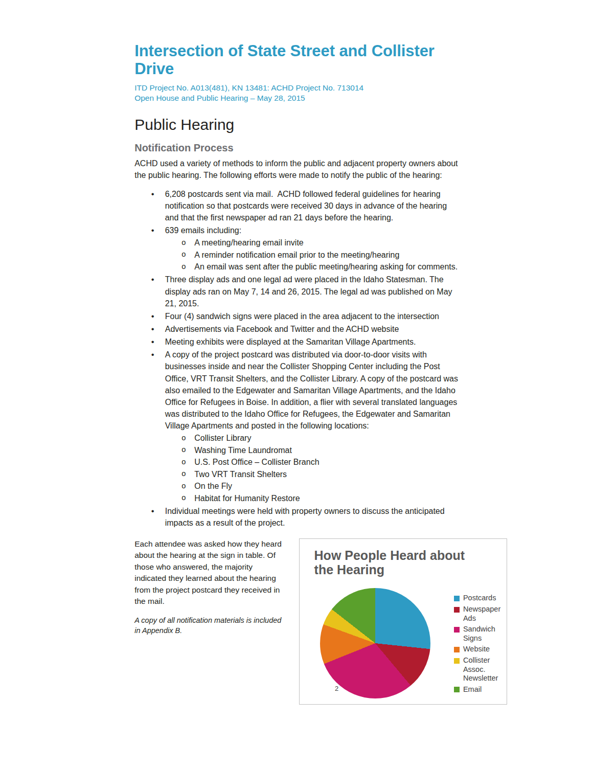Intersection of State Street and Collister Drive
ITD Project No. A013(481), KN 13481: ACHD Project No. 713014 Open House and Public Hearing – May 28, 2015
Public Hearing
Notification Process
ACHD used a variety of methods to inform the public and adjacent property owners about the public hearing. The following efforts were made to notify the public of the hearing:
6,208 postcards sent via mail. ACHD followed federal guidelines for hearing notification so that postcards were received 30 days in advance of the hearing and that the first newspaper ad ran 21 days before the hearing.
639 emails including:
A meeting/hearing email invite
A reminder notification email prior to the meeting/hearing
An email was sent after the public meeting/hearing asking for comments.
Three display ads and one legal ad were placed in the Idaho Statesman. The display ads ran on May 7, 14 and 26, 2015. The legal ad was published on May 21, 2015.
Four (4) sandwich signs were placed in the area adjacent to the intersection
Advertisements via Facebook and Twitter and the ACHD website
Meeting exhibits were displayed at the Samaritan Village Apartments.
A copy of the project postcard was distributed via door-to-door visits with businesses inside and near the Collister Shopping Center including the Post Office, VRT Transit Shelters, and the Collister Library. A copy of the postcard was also emailed to the Edgewater and Samaritan Village Apartments, and the Idaho Office for Refugees in Boise. In addition, a flier with several translated languages was distributed to the Idaho Office for Refugees, the Edgewater and Samaritan Village Apartments and posted in the following locations:
Collister Library
Washing Time Laundromat
U.S. Post Office – Collister Branch
Two VRT Transit Shelters
On the Fly
Habitat for Humanity Restore
Individual meetings were held with property owners to discuss the anticipated impacts as a result of the project.
Each attendee was asked how they heard about the hearing at the sign in table. Of those who answered, the majority indicated they learned about the hearing from the project postcard they received in the mail.
A copy of all notification materials is included in Appendix B.
How People Heard about the Hearing
2
Postcards
Newspaper Ads
Sandwich Signs
Website
Collister Assoc. Newsletter
Email